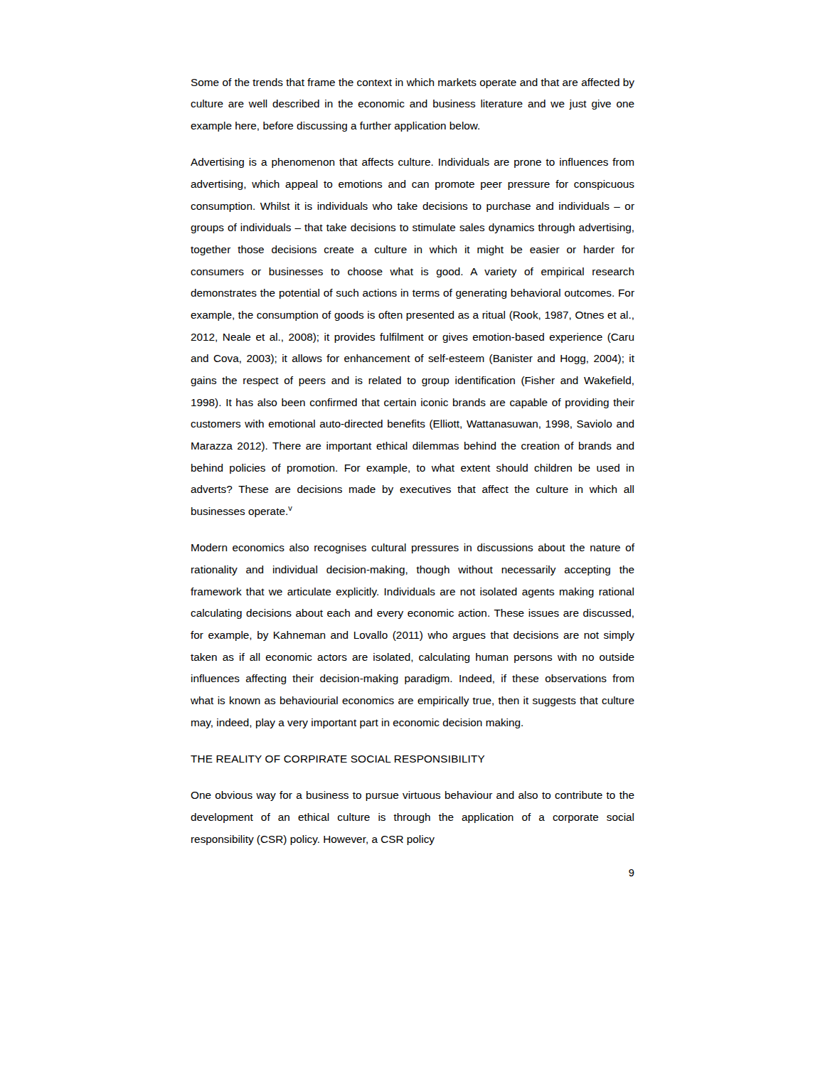Some of the trends that frame the context in which markets operate and that are affected by culture are well described in the economic and business literature and we just give one example here, before discussing a further application below.
Advertising is a phenomenon that affects culture. Individuals are prone to influences from advertising, which appeal to emotions and can promote peer pressure for conspicuous consumption. Whilst it is individuals who take decisions to purchase and individuals – or groups of individuals – that take decisions to stimulate sales dynamics through advertising, together those decisions create a culture in which it might be easier or harder for consumers or businesses to choose what is good. A variety of empirical research demonstrates the potential of such actions in terms of generating behavioral outcomes. For example, the consumption of goods is often presented as a ritual (Rook, 1987, Otnes et al., 2012, Neale et al., 2008); it provides fulfilment or gives emotion-based experience (Caru and Cova, 2003); it allows for enhancement of self-esteem (Banister and Hogg, 2004); it gains the respect of peers and is related to group identification (Fisher and Wakefield, 1998). It has also been confirmed that certain iconic brands are capable of providing their customers with emotional auto-directed benefits (Elliott, Wattanasuwan, 1998, Saviolo and Marazza 2012). There are important ethical dilemmas behind the creation of brands and behind policies of promotion. For example, to what extent should children be used in adverts? These are decisions made by executives that affect the culture in which all businesses operate.v
Modern economics also recognises cultural pressures in discussions about the nature of rationality and individual decision-making, though without necessarily accepting the framework that we articulate explicitly. Individuals are not isolated agents making rational calculating decisions about each and every economic action. These issues are discussed, for example, by Kahneman and Lovallo (2011) who argues that decisions are not simply taken as if all economic actors are isolated, calculating human persons with no outside influences affecting their decision-making paradigm. Indeed, if these observations from what is known as behaviourial economics are empirically true, then it suggests that culture may, indeed, play a very important part in economic decision making.
The reality of corpirate social responsibility
One obvious way for a business to pursue virtuous behaviour and also to contribute to the development of an ethical culture is through the application of a corporate social responsibility (CSR) policy. However, a CSR policy
9